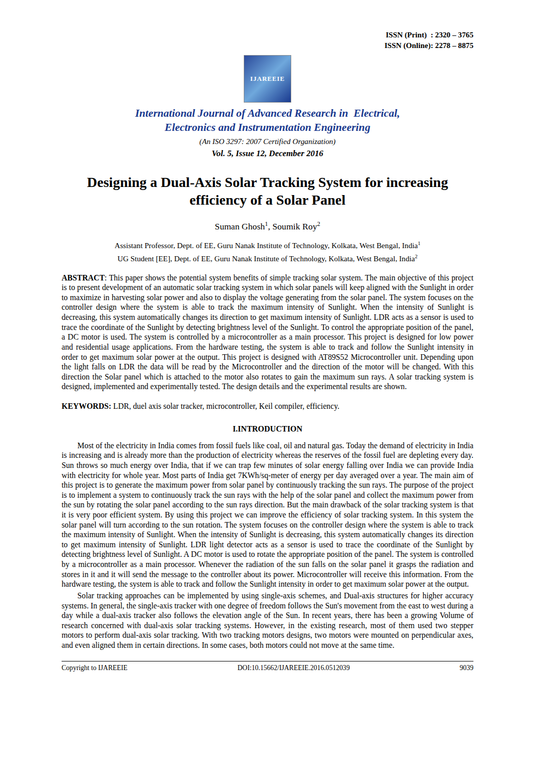ISSN (Print) : 2320 – 3765
ISSN (Online): 2278 – 8875
IJAREEIE
International Journal of Advanced Research in Electrical,
Electronics and Instrumentation Engineering
(An ISO 3297: 2007 Certified Organization)
Vol. 5, Issue 12, December 2016
Designing a Dual-Axis Solar Tracking System for increasing efficiency of a Solar Panel
Suman Ghosh1, Soumik Roy2
Assistant Professor, Dept. of EE, Guru Nanak Institute of Technology, Kolkata, West Bengal, India1
UG Student [EE], Dept. of EE, Guru Nanak Institute of Technology, Kolkata, West Bengal, India2
ABSTRACT: This paper shows the potential system benefits of simple tracking solar system. The main objective of this project is to present development of an automatic solar tracking system in which solar panels will keep aligned with the Sunlight in order to maximize in harvesting solar power and also to display the voltage generating from the solar panel. The system focuses on the controller design where the system is able to track the maximum intensity of Sunlight. When the intensity of Sunlight is decreasing, this system automatically changes its direction to get maximum intensity of Sunlight. LDR acts as a sensor is used to trace the coordinate of the Sunlight by detecting brightness level of the Sunlight. To control the appropriate position of the panel, a DC motor is used. The system is controlled by a microcontroller as a main processor. This project is designed for low power and residential usage applications. From the hardware testing, the system is able to track and follow the Sunlight intensity in order to get maximum solar power at the output. This project is designed with AT89S52 Microcontroller unit. Depending upon the light falls on LDR the data will be read by the Microcontroller and the direction of the motor will be changed. With this direction the Solar panel which is attached to the motor also rotates to gain the maximum sun rays. A solar tracking system is designed, implemented and experimentally tested. The design details and the experimental results are shown.
KEYWORDS: LDR, duel axis solar tracker, microcontroller, Keil compiler, efficiency.
I.INTRODUCTION
Most of the electricity in India comes from fossil fuels like coal, oil and natural gas. Today the demand of electricity in India is increasing and is already more than the production of electricity whereas the reserves of the fossil fuel are depleting every day. Sun throws so much energy over India, that if we can trap few minutes of solar energy falling over India we can provide India with electricity for whole year. Most parts of India get 7KWh/sq-meter of energy per day averaged over a year. The main aim of this project is to generate the maximum power from solar panel by continuously tracking the sun rays. The purpose of the project is to implement a system to continuously track the sun rays with the help of the solar panel and collect the maximum power from the sun by rotating the solar panel according to the sun rays direction. But the main drawback of the solar tracking system is that it is very poor efficient system. By using this project we can improve the efficiency of solar tracking system. In this system the solar panel will turn according to the sun rotation. The system focuses on the controller design where the system is able to track the maximum intensity of Sunlight. When the intensity of Sunlight is decreasing, this system automatically changes its direction to get maximum intensity of Sunlight. LDR light detector acts as a sensor is used to trace the coordinate of the Sunlight by detecting brightness level of Sunlight. A DC motor is used to rotate the appropriate position of the panel. The system is controlled by a microcontroller as a main processor. Whenever the radiation of the sun falls on the solar panel it grasps the radiation and stores in it and it will send the message to the controller about its power. Microcontroller will receive this information. From the hardware testing, the system is able to track and follow the Sunlight intensity in order to get maximum solar power at the output.
Solar tracking approaches can be implemented by using single-axis schemes, and Dual-axis structures for higher accuracy systems. In general, the single-axis tracker with one degree of freedom follows the Sun's movement from the east to west during a day while a dual-axis tracker also follows the elevation angle of the Sun. In recent years, there has been a growing Volume of research concerned with dual-axis solar tracking systems. However, in the existing research, most of them used two stepper motors to perform dual-axis solar tracking. With two tracking motors designs, two motors were mounted on perpendicular axes, and even aligned them in certain directions. In some cases, both motors could not move at the same time.
Copyright to IJAREEIE DOI:10.15662/IJAREEIE.2016.0512039 9039